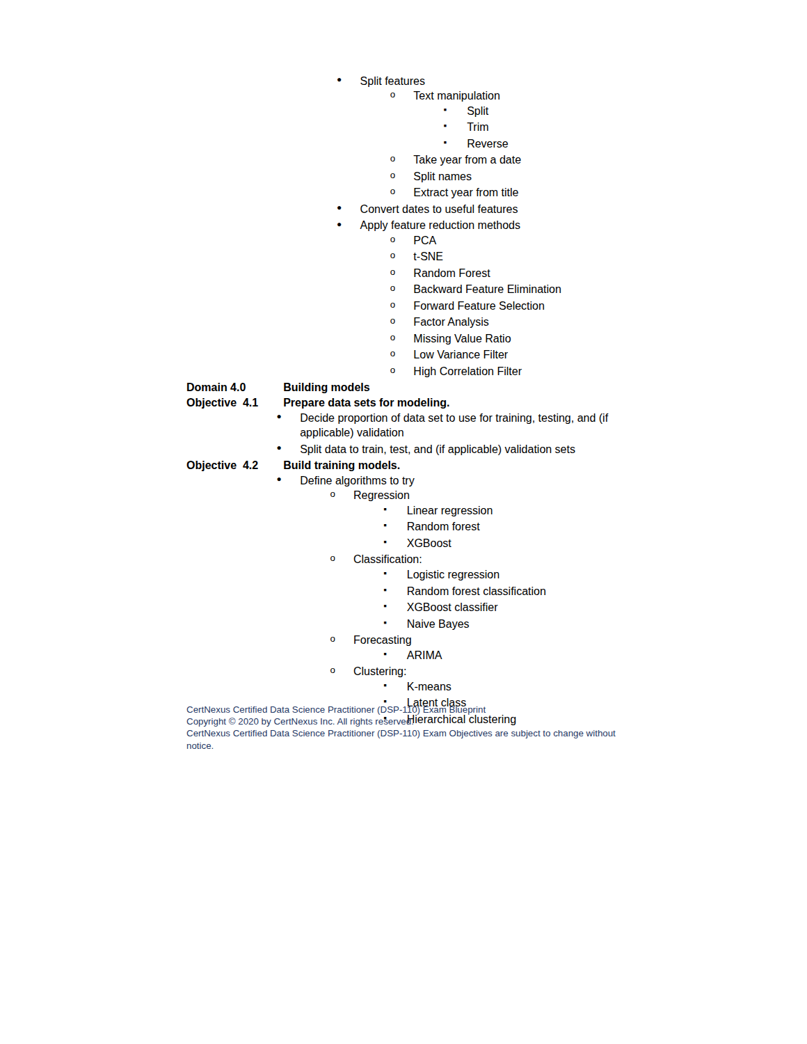Split features
Text manipulation
Split
Trim
Reverse
Take year from a date
Split names
Extract year from title
Convert dates to useful features
Apply feature reduction methods
PCA
t-SNE
Random Forest
Backward Feature Elimination
Forward Feature Selection
Factor Analysis
Missing Value Ratio
Low Variance Filter
High Correlation Filter
Domain 4.0
Building models
Objective 4.1
Prepare data sets for modeling.
Decide proportion of data set to use for training, testing, and (if applicable) validation
Split data to train, test, and (if applicable) validation sets
Objective 4.2
Build training models.
Define algorithms to try
Regression
Linear regression
Random forest
XGBoost
Classification:
Logistic regression
Random forest classification
XGBoost classifier
Naive Bayes
Forecasting
ARIMA
Clustering:
K-means
Latent class
Hierarchical clustering
CertNexus Certified Data Science Practitioner (DSP-110) Exam Blueprint
Copyright © 2020 by CertNexus Inc. All rights reserved.
CertNexus Certified Data Science Practitioner (DSP-110) Exam Objectives are subject to change without notice.